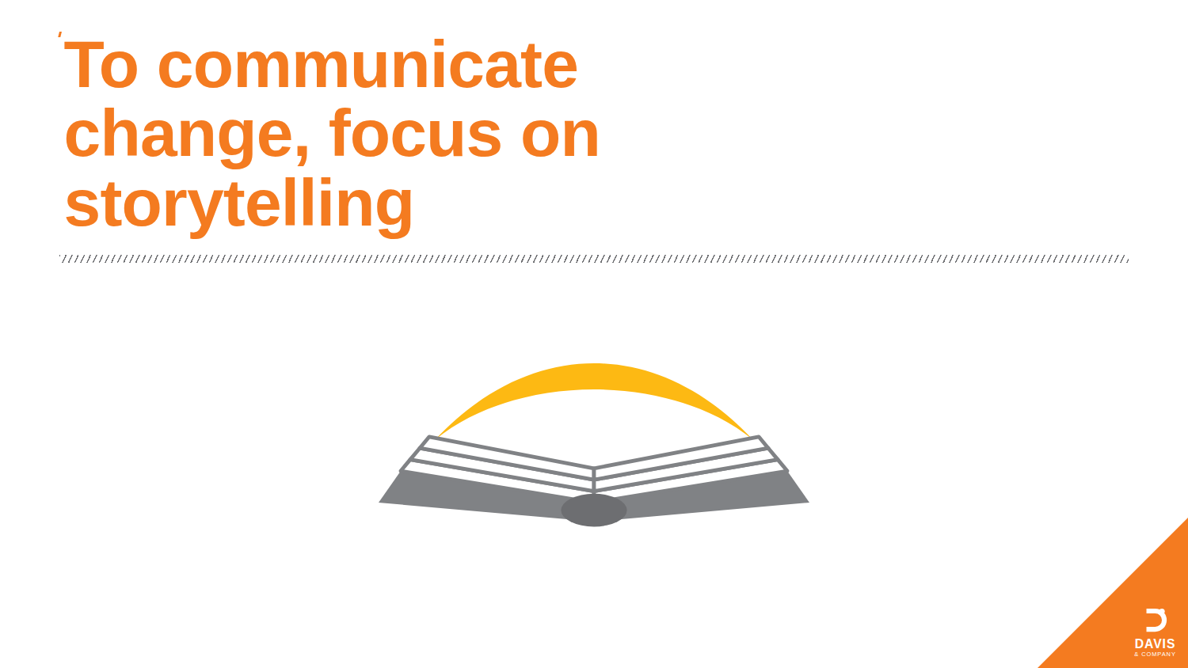To communicate change, focus on storytelling
Open book with a golden arc above it Illustration of an open book, its pages fanned on both sides, with a curved yellow arc arching above the pages.
DAVIS & Company